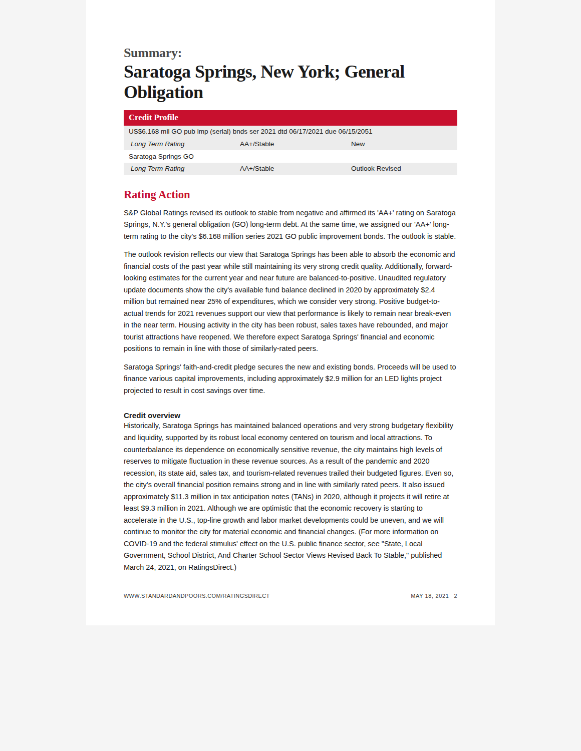Summary:
Saratoga Springs, New York; General Obligation
Credit Profile
| US$6.168 mil GO pub imp (serial) bnds ser 2021 dtd 06/17/2021 due 06/15/2051 |
| Long Term Rating | AA+/Stable | New |
| Saratoga Springs GO |
| Long Term Rating | AA+/Stable | Outlook Revised |
Rating Action
S&P Global Ratings revised its outlook to stable from negative and affirmed its 'AA+' rating on Saratoga Springs, N.Y.'s general obligation (GO) long-term debt. At the same time, we assigned our 'AA+' long-term rating to the city's $6.168 million series 2021 GO public improvement bonds. The outlook is stable.
The outlook revision reflects our view that Saratoga Springs has been able to absorb the economic and financial costs of the past year while still maintaining its very strong credit quality. Additionally, forward-looking estimates for the current year and near future are balanced-to-positive. Unaudited regulatory update documents show the city's available fund balance declined in 2020 by approximately $2.4 million but remained near 25% of expenditures, which we consider very strong. Positive budget-to-actual trends for 2021 revenues support our view that performance is likely to remain near break-even in the near term. Housing activity in the city has been robust, sales taxes have rebounded, and major tourist attractions have reopened. We therefore expect Saratoga Springs' financial and economic positions to remain in line with those of similarly-rated peers.
Saratoga Springs' faith-and-credit pledge secures the new and existing bonds. Proceeds will be used to finance various capital improvements, including approximately $2.9 million for an LED lights project projected to result in cost savings over time.
Credit overview
Historically, Saratoga Springs has maintained balanced operations and very strong budgetary flexibility and liquidity, supported by its robust local economy centered on tourism and local attractions. To counterbalance its dependence on economically sensitive revenue, the city maintains high levels of reserves to mitigate fluctuation in these revenue sources. As a result of the pandemic and 2020 recession, its state aid, sales tax, and tourism-related revenues trailed their budgeted figures. Even so, the city's overall financial position remains strong and in line with similarly rated peers. It also issued approximately $11.3 million in tax anticipation notes (TANs) in 2020, although it projects it will retire at least $9.3 million in 2021. Although we are optimistic that the economic recovery is starting to accelerate in the U.S., top-line growth and labor market developments could be uneven, and we will continue to monitor the city for material economic and financial changes. (For more information on COVID-19 and the federal stimulus' effect on the U.S. public finance sector, see "State, Local Government, School District, And Charter School Sector Views Revised Back To Stable," published March 24, 2021, on RatingsDirect.)
www.standardandpoors.com/ratingsdirect
MAY 18, 20212